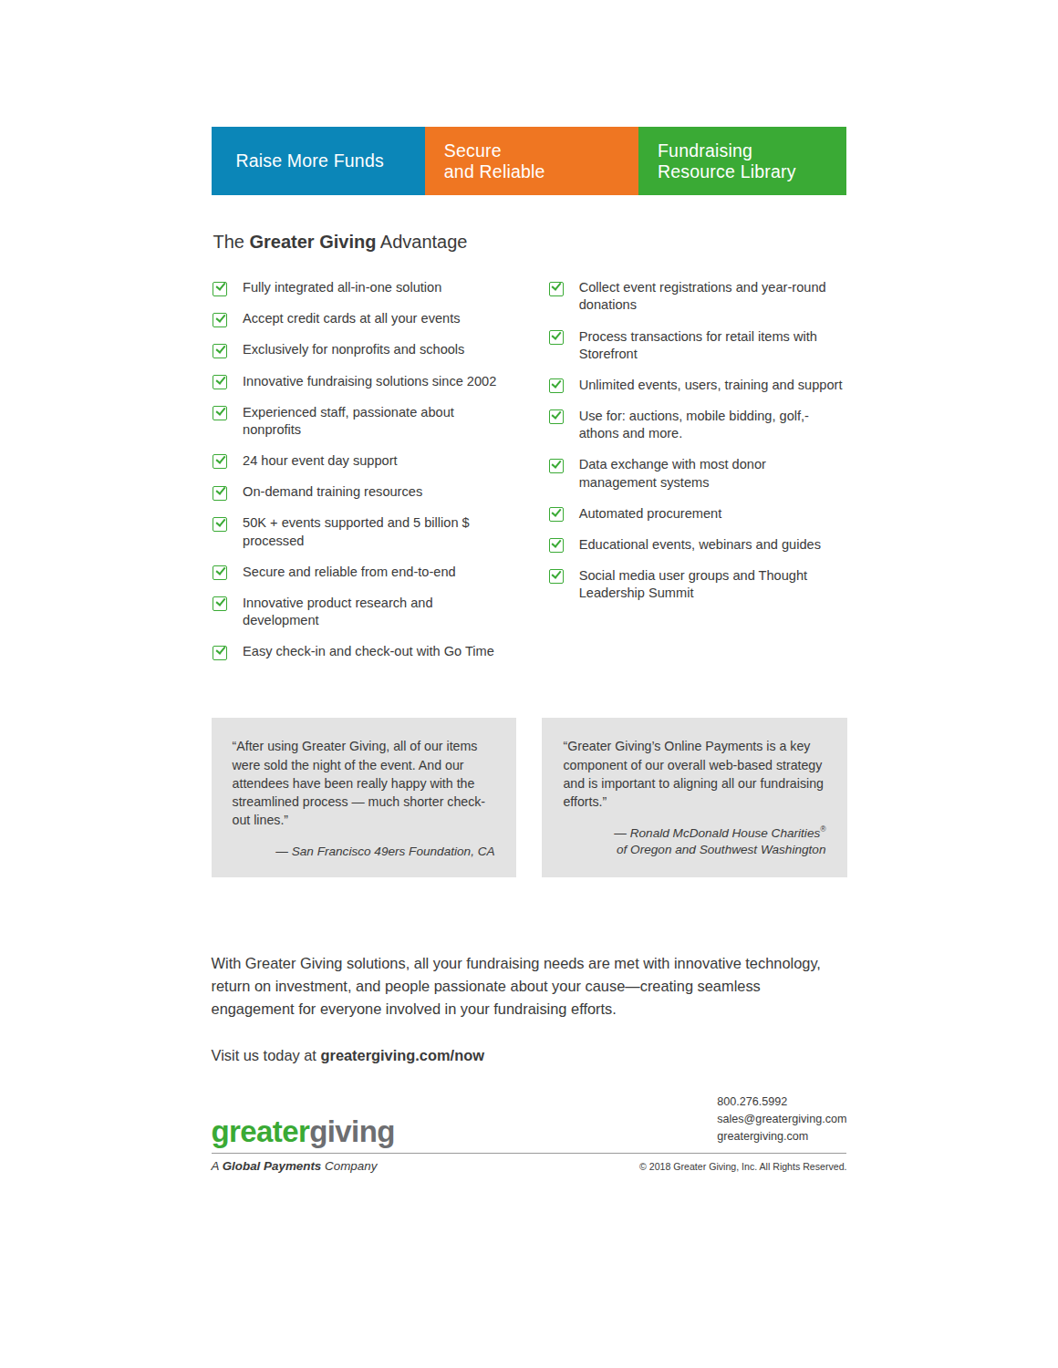Raise More Funds
Secure
and Reliable
Fundraising
Resource Library
The Greater Giving Advantage
Fully integrated all-in-one solution
Accept credit cards at all your events
Exclusively for nonprofits and schools
Innovative fundraising solutions since 2002
Experienced staff, passionate about nonprofits
24 hour event day support
On-demand training resources
50K + events supported and 5 billion $ processed
Secure and reliable from end-to-end
Innovative product research and development
Easy check-in and check-out with Go Time
Collect event registrations and year-round donations
Process transactions for retail items with Storefront
Unlimited events, users, training and support
Use for: auctions, mobile bidding, golf,-athons and more.
Data exchange with most donor management systems
Automated procurement
Educational events, webinars and guides
Social media user groups and Thought Leadership Summit
“After using Greater Giving, all of our items were sold the night of the event. And our attendees have been really happy with the streamlined process — much shorter check-out lines.”
— San Francisco 49ers Foundation, CA
“Greater Giving’s Online Payments is a key component of our overall web-based strategy and is important to aligning all our fundraising efforts.”
— Ronald McDonald House Charities®
of Oregon and Southwest Washington
With Greater Giving solutions, all your fundraising needs are met with innovative technology, return on investment, and people passionate about your cause—creating seamless engagement for everyone involved in your fundraising efforts.
Visit us today at greatergiving.com/now
greater giving
800.276.5992
sales@greatergiving.com
greatergiving.com
A Global Payments Company
© 2018 Greater Giving, Inc. All Rights Reserved.